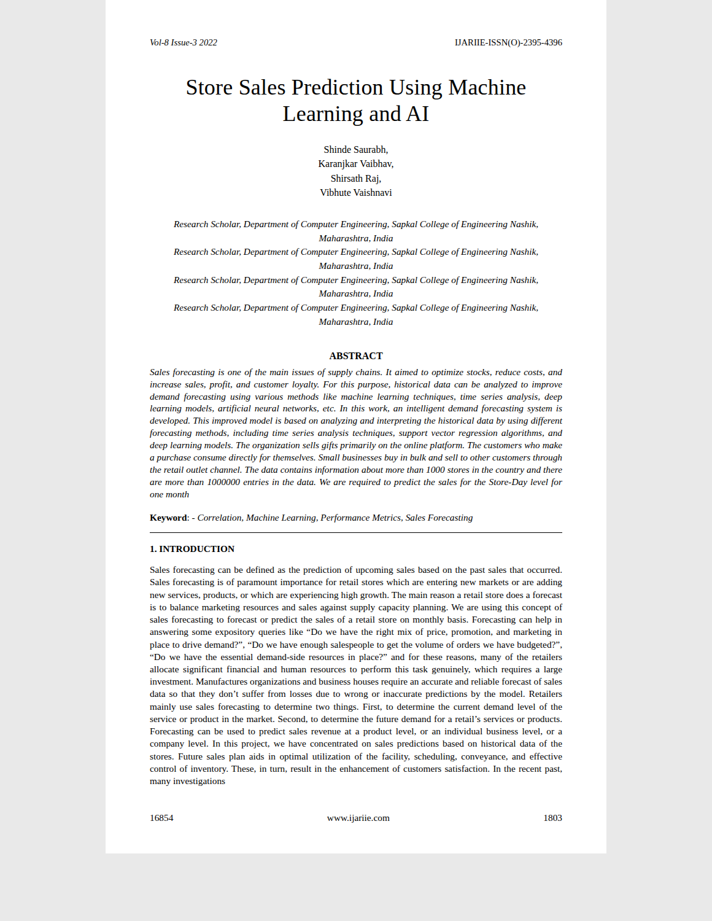Vol-8 Issue-3 2022
IJARIIE-ISSN(O)-2395-4396
Store Sales Prediction Using Machine Learning and AI
Shinde Saurabh,
Karanjkar Vaibhav,
Shirsath Raj,
Vibhute Vaishnavi
Research Scholar, Department of Computer Engineering, Sapkal College of Engineering Nashik,
Maharashtra, India
Research Scholar, Department of Computer Engineering, Sapkal College of Engineering Nashik,
Maharashtra, India
Research Scholar, Department of Computer Engineering, Sapkal College of Engineering Nashik,
Maharashtra, India
Research Scholar, Department of Computer Engineering, Sapkal College of Engineering Nashik,
Maharashtra, India
ABSTRACT
Sales forecasting is one of the main issues of supply chains. It aimed to optimize stocks, reduce costs, and increase sales, profit, and customer loyalty. For this purpose, historical data can be analyzed to improve demand forecasting using various methods like machine learning techniques, time series analysis, deep learning models, artificial neural networks, etc. In this work, an intelligent demand forecasting system is developed. This improved model is based on analyzing and interpreting the historical data by using different forecasting methods, including time series analysis techniques, support vector regression algorithms, and deep learning models. The organization sells gifts primarily on the online platform. The customers who make a purchase consume directly for themselves. Small businesses buy in bulk and sell to other customers through the retail outlet channel. The data contains information about more than 1000 stores in the country and there are more than 1000000 entries in the data. We are required to predict the sales for the Store-Day level for one month
Keyword: - Correlation, Machine Learning, Performance Metrics, Sales Forecasting
1. INTRODUCTION
Sales forecasting can be defined as the prediction of upcoming sales based on the past sales that occurred. Sales forecasting is of paramount importance for retail stores which are entering new markets or are adding new services, products, or which are experiencing high growth. The main reason a retail store does a forecast is to balance marketing resources and sales against supply capacity planning. We are using this concept of sales forecasting to forecast or predict the sales of a retail store on monthly basis. Forecasting can help in answering some expository queries like “Do we have the right mix of price, promotion, and marketing in place to drive demand?”, “Do we have enough salespeople to get the volume of orders we have budgeted?”, “Do we have the essential demand-side resources in place?” and for these reasons, many of the retailers allocate significant financial and human resources to perform this task genuinely, which requires a large investment. Manufactures organizations and business houses require an accurate and reliable forecast of sales data so that they don’t suffer from losses due to wrong or inaccurate predictions by the model. Retailers mainly use sales forecasting to determine two things. First, to determine the current demand level of the service or product in the market. Second, to determine the future demand for a retail’s services or products. Forecasting can be used to predict sales revenue at a product level, or an individual business level, or a company level. In this project, we have concentrated on sales predictions based on historical data of the stores. Future sales plan aids in optimal utilization of the facility, scheduling, conveyance, and effective control of inventory. These, in turn, result in the enhancement of customers satisfaction. In the recent past, many investigations
16854
www.ijariie.com
1803